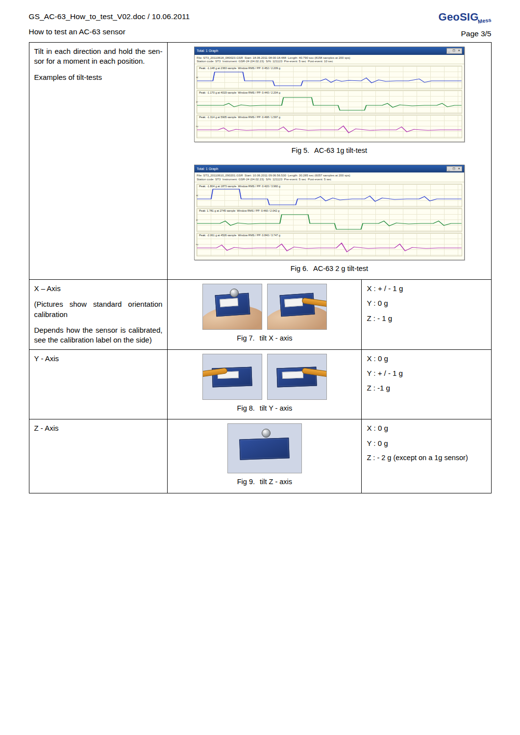GS_AC-63_How_to_test_V02.doc / 10.06.2011
How to test an AC-63 sensor
GeoSIGMess
Page 3/5
| Tilt in each direction and hold the sensor for a moment in each position. Examples of tilt-tests | Total: 1 Graph _ □ × File: ST3_20110618_080023.GSR Start: 18.06.2011 08:00:18.488 Length: 40.790 sec (8158 samples at 200 sps) Station code: ST3 Instrument: GSR-24 (04.02.23) S/N: 121123 Pre-event: 5 sec Post-event: 10 sec Peak: -1.148 g at 2363 sample Window RMS / PP: 0.452 / 2.209 g X Peak: -1.170 g at 4019 sample Window RMS / PP: 0.440 / 2.204 g Y Peak: -1.314 g at 5905 sample Window RMS / PP: 0.498 / 1.597 g Z Fig 5. AC-63 1g tilt-test Total: 1 Graph _ □ × File: ST3_20110610_090201.GSR Start: 10.06.2011 09:06:56.530 Length: 30.285 sec (6057 samples at 200 sps) Station code: ST3 Instrument: GSR-24 (04.02.23) S/N: 121123 Pre-event: 5 sec Post-event: 5 sec Peak: -1.804 g at 1873 sample Window RMS / PP: 0.420 / 3.960 g X Peak: 1.781 g at 2745 sample Window RMS / PP: 0.460 / 2.042 g Y Peak: -2.061 g at 4526 sample Window RMS / PP: 0.840 / 3.747 g Z Fig 6. AC-63 2 g tilt-test |
| X – Axis (Pictures show standard orientation calibration Depends how the sensor is calibrated, see the calibration label on the side) | Fig 7. tilt X - axis | X : + / - 1 g Y : 0 g Z : - 1 g |
| Y - Axis | Fig 8. tilt Y - axis | X : 0 g Y : + / - 1 g Z : -1 g |
| Z - Axis | Fig 9. tilt Z - axis | X : 0 g Y : 0 g Z : - 2 g (except on a 1g sensor) |